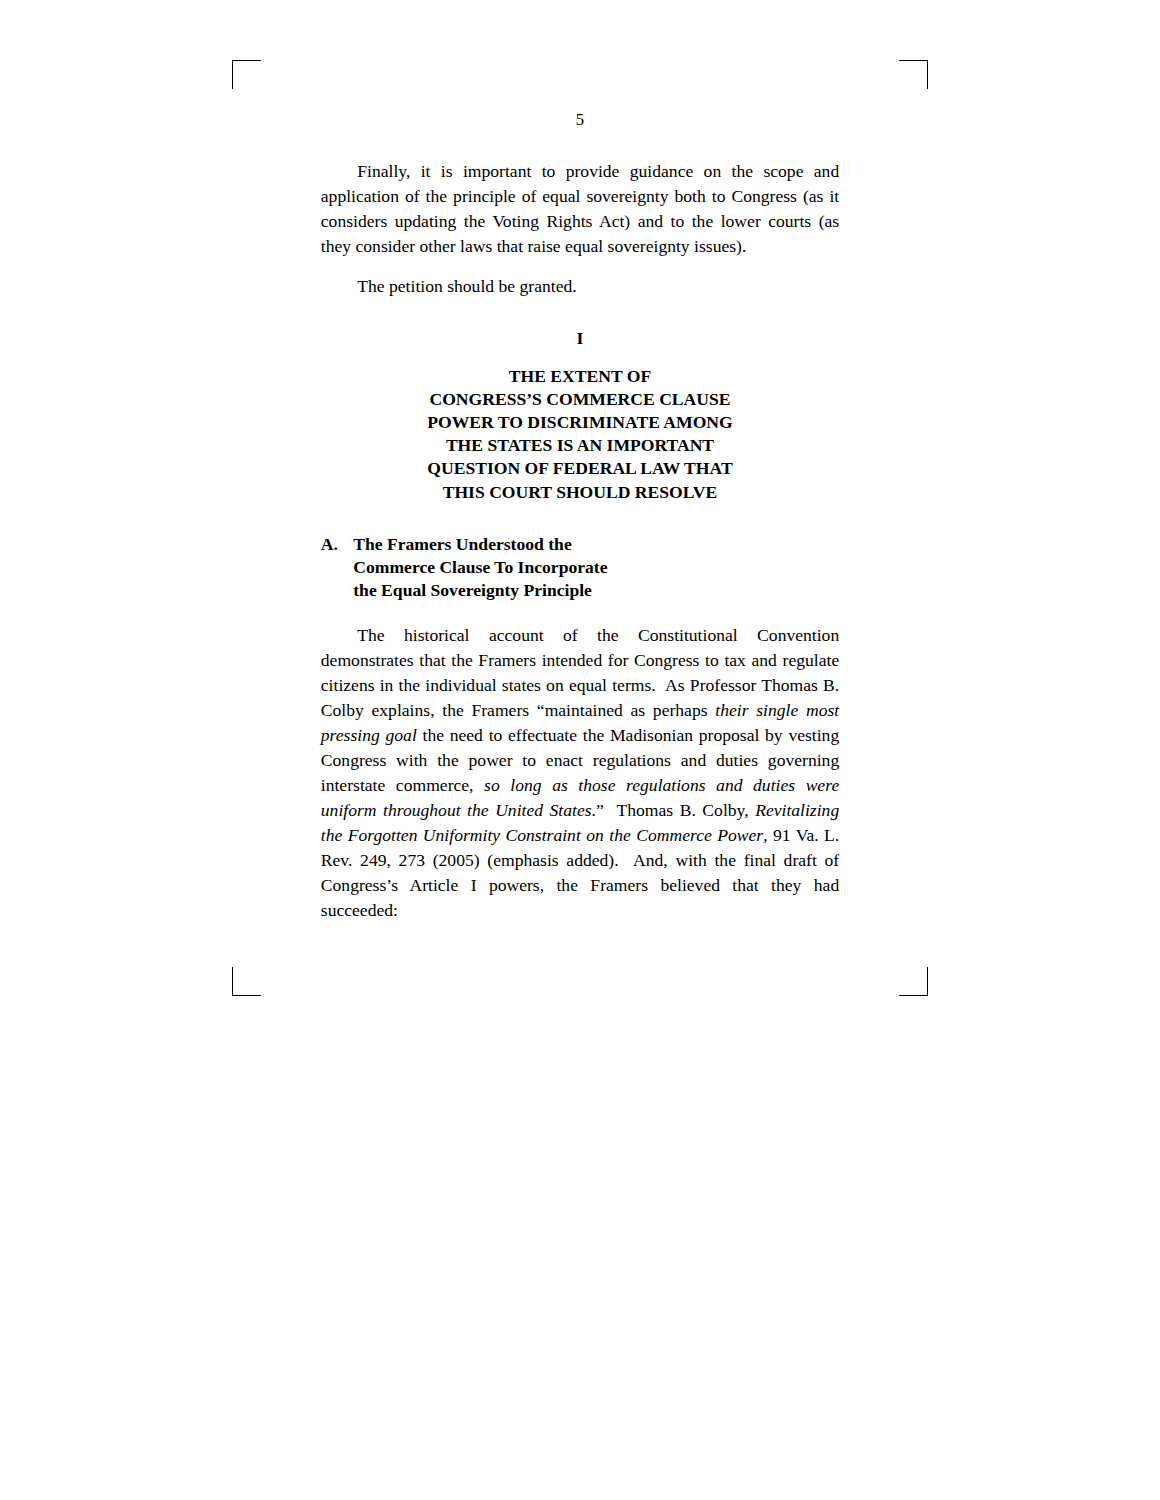5
Finally, it is important to provide guidance on the scope and application of the principle of equal sovereignty both to Congress (as it considers updating the Voting Rights Act) and to the lower courts (as they consider other laws that raise equal sovereignty issues).
The petition should be granted.
I
THE EXTENT OF
CONGRESS’S COMMERCE CLAUSE
POWER TO DISCRIMINATE AMONG
THE STATES IS AN IMPORTANT
QUESTION OF FEDERAL LAW THAT
THIS COURT SHOULD RESOLVE
A. The Framers Understood the
Commerce Clause To Incorporate
the Equal Sovereignty Principle
The historical account of the Constitutional Convention demonstrates that the Framers intended for Congress to tax and regulate citizens in the individual states on equal terms. As Professor Thomas B. Colby explains, the Framers “maintained as perhaps their single most pressing goal the need to effectuate the Madisonian proposal by vesting Congress with the power to enact regulations and duties governing interstate commerce, so long as those regulations and duties were uniform throughout the United States.” Thomas B. Colby, Revitalizing the Forgotten Uniformity Constraint on the Commerce Power, 91 Va. L. Rev. 249, 273 (2005) (emphasis added). And, with the final draft of Congress’s Article I powers, the Framers believed that they had succeeded: